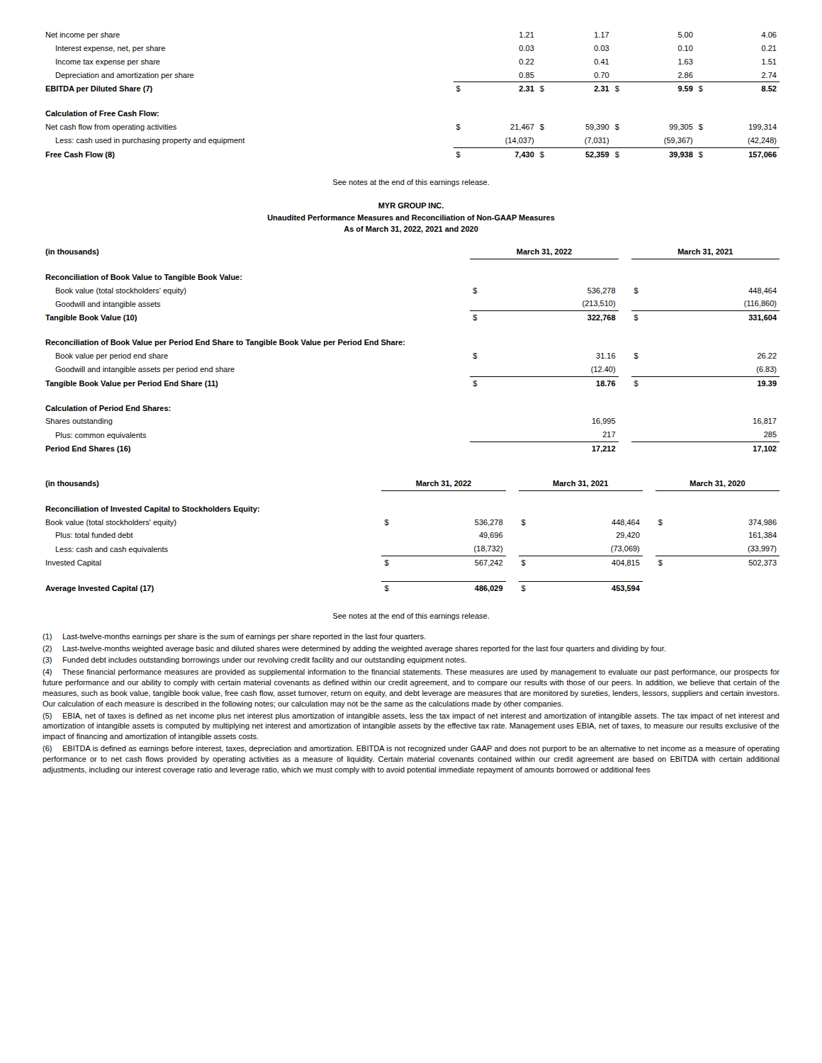| Net income per share | | 1.21 | | 1.17 | | 5.00 | | 4.06 |
| Interest expense, net, per share | | 0.03 | | 0.03 | | 0.10 | | 0.21 |
| Income tax expense per share | | 0.22 | | 0.41 | | 1.63 | | 1.51 |
| Depreciation and amortization per share | | 0.85 | | 0.70 | | 2.86 | | 2.74 |
| EBITDA per Diluted Share (7) | $ | 2.31 | $ | 2.31 | $ | 9.59 | $ | 8.52 |
| Calculation of Free Cash Flow: | |
| Net cash flow from operating activities | $ | 21,467 | $ | 59,390 | $ | 99,305 | $ | 199,314 |
| Less: cash used in purchasing property and equipment | | (14,037) | | (7,031) | | (59,367) | | (42,248) |
| Free Cash Flow (8) | $ | 7,430 | $ | 52,359 | $ | 39,938 | $ | 157,066 |
See notes at the end of this earnings release.
MYR GROUP INC.
Unaudited Performance Measures and Reconciliation of Non-GAAP Measures
As of March 31, 2022, 2021 and 2020
| (in thousands) | March 31, 2022 | | March 31, 2021 |
| Reconciliation of Book Value to Tangible Book Value: | |
| Book value (total stockholders' equity) | $ | 536,278 | | $ | 448,464 |
| Goodwill and intangible assets | | (213,510) | | | (116,860) |
| Tangible Book Value (10) | $ | 322,768 | | $ | 331,604 |
| Reconciliation of Book Value per Period End Share to Tangible Book Value per Period End Share: | |
| Book value per period end share | $ | 31.16 | | $ | 26.22 |
| Goodwill and intangible assets per period end share | | (12.40) | | | (6.83) |
| Tangible Book Value per Period End Share (11) | $ | 18.76 | | $ | 19.39 |
| Calculation of Period End Shares: | |
| Shares outstanding | | 16,995 | | | 16,817 |
| Plus: common equivalents | | 217 | | | 285 |
| Period End Shares (16) | | 17,212 | | | 17,102 |
| (in thousands) | March 31, 2022 | | March 31, 2021 | | March 31, 2020 |
| Reconciliation of Invested Capital to Stockholders Equity: | |
| Book value (total stockholders' equity) | $ | 536,278 | | $ | 448,464 | | $ | 374,986 |
| Plus: total funded debt | | 49,696 | | | 29,420 | | | 161,384 |
| Less: cash and cash equivalents | | (18,732) | | | (73,069) | | | (33,997) |
| Invested Capital | $ | 567,242 | | $ | 404,815 | | $ | 502,373 |
| Average Invested Capital (17) | $ | 486,029 | | $ | 453,594 | | | |
See notes at the end of this earnings release.
(1) Last-twelve-months earnings per share is the sum of earnings per share reported in the last four quarters.
(2) Last-twelve-months weighted average basic and diluted shares were determined by adding the weighted average shares reported for the last four quarters and dividing by four.
(3) Funded debt includes outstanding borrowings under our revolving credit facility and our outstanding equipment notes.
(4) These financial performance measures are provided as supplemental information to the financial statements. These measures are used by management to evaluate our past performance, our prospects for future performance and our ability to comply with certain material covenants as defined within our credit agreement, and to compare our results with those of our peers. In addition, we believe that certain of the measures, such as book value, tangible book value, free cash flow, asset turnover, return on equity, and debt leverage are measures that are monitored by sureties, lenders, lessors, suppliers and certain investors. Our calculation of each measure is described in the following notes; our calculation may not be the same as the calculations made by other companies.
(5) EBIA, net of taxes is defined as net income plus net interest plus amortization of intangible assets, less the tax impact of net interest and amortization of intangible assets. The tax impact of net interest and amortization of intangible assets is computed by multiplying net interest and amortization of intangible assets by the effective tax rate. Management uses EBIA, net of taxes, to measure our results exclusive of the impact of financing and amortization of intangible assets costs.
(6) EBITDA is defined as earnings before interest, taxes, depreciation and amortization. EBITDA is not recognized under GAAP and does not purport to be an alternative to net income as a measure of operating performance or to net cash flows provided by operating activities as a measure of liquidity. Certain material covenants contained within our credit agreement are based on EBITDA with certain additional adjustments, including our interest coverage ratio and leverage ratio, which we must comply with to avoid potential immediate repayment of amounts borrowed or additional fees